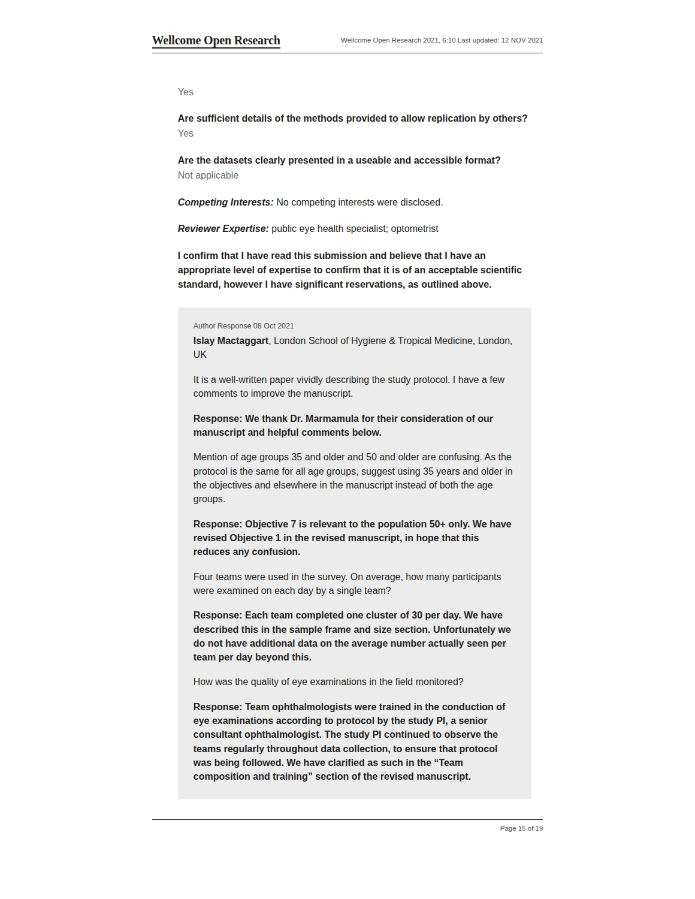Wellcome Open Research
Wellcome Open Research 2021, 6:10 Last updated: 12 NOV 2021
Yes
Are sufficient details of the methods provided to allow replication by others?
Yes
Are the datasets clearly presented in a useable and accessible format?
Not applicable
Competing Interests: No competing interests were disclosed.
Reviewer Expertise: public eye health specialist; optometrist
I confirm that I have read this submission and believe that I have an appropriate level of expertise to confirm that it is of an acceptable scientific standard, however I have significant reservations, as outlined above.
Author Response 08 Oct 2021
Islay Mactaggart, London School of Hygiene & Tropical Medicine, London, UK
It is a well-written paper vividly describing the study protocol. I have a few comments to improve the manuscript.
Response: We thank Dr. Marmamula for their consideration of our manuscript and helpful comments below.
Mention of age groups 35 and older and 50 and older are confusing. As the protocol is the same for all age groups, suggest using 35 years and older in the objectives and elsewhere in the manuscript instead of both the age groups.
Response: Objective 7 is relevant to the population 50+ only. We have revised Objective 1 in the revised manuscript, in hope that this reduces any confusion.
Four teams were used in the survey. On average, how many participants were examined on each day by a single team?
Response: Each team completed one cluster of 30 per day. We have described this in the sample frame and size section. Unfortunately we do not have additional data on the average number actually seen per team per day beyond this.
How was the quality of eye examinations in the field monitored?
Response: Team ophthalmologists were trained in the conduction of eye examinations according to protocol by the study PI, a senior consultant ophthalmologist. The study PI continued to observe the teams regularly throughout data collection, to ensure that protocol was being followed. We have clarified as such in the “Team composition and training” section of the revised manuscript.
Page 15 of 19